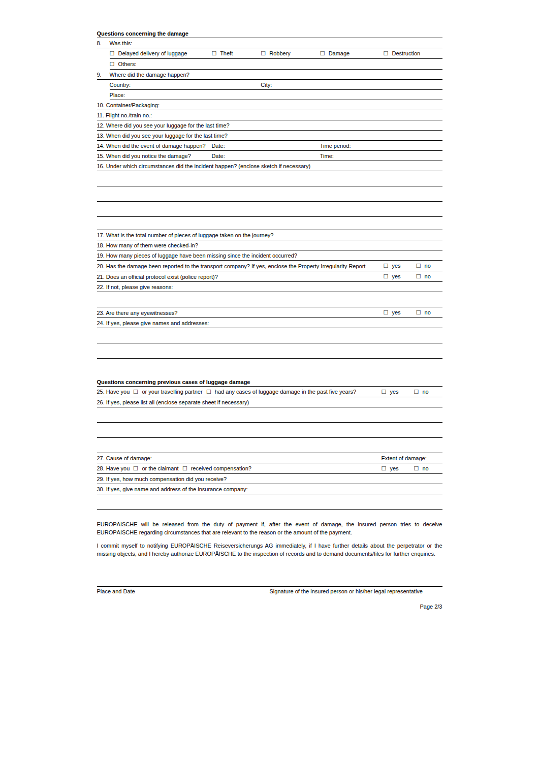Questions concerning the damage
| 8. | Was this: |
| | ☐ Delayed delivery of luggage | ☐ Theft | ☐ Robbery | ☐ Damage | ☐ Destruction |
| | ☐ Others: |
| 9. | Where did the damage happen? |
| | Country: | City: |
| | Place: |
| 10. Container/Packaging: |
| 11. Flight no./train no.: |
| 12. Where did you see your luggage for the last time? |
| 13. When did you see your luggage for the last time? |
| 14. When did the event of damage happen? | Date: | Time period: |
| 15. When did you notice the damage? | Date: | Time: |
| 16. Under which circumstances did the incident happen? (enclose sketch if necessary) |
| 17. What is the total number of pieces of luggage taken on the journey? |
| 18. How many of them were checked-in? |
| 19. How many pieces of luggage have been missing since the incident occurred? |
| 20. Has the damage been reported to the transport company? If yes, enclose the Property Irregularity Report | ☐ yes ☐ no |
| 21. Does an official protocol exist (police report)? | ☐ yes ☐ no |
| 22. If not, please give reasons: |
| 23. Are there any eyewitnesses? | ☐ yes ☐ no |
| 24. If yes, please give names and addresses: |
Questions concerning previous cases of luggage damage
| 25. Have you ☐ or your travelling partner ☐ had any cases of luggage damage in the past five years? | ☐ yes ☐ no |
| 26. If yes, please list all (enclose separate sheet if necessary) |
| 27. Cause of damage: | Extent of damage: |
| 28. Have you ☐ or the claimant ☐ received compensation? | ☐ yes ☐ no |
| 29. If yes, how much compensation did you receive? |
| 30. If yes, give name and address of the insurance company: |
EUROPÄISCHE will be released from the duty of payment if, after the event of damage, the insured person tries to deceive EUROPÄISCHE regarding circumstances that are relevant to the reason or the amount of the payment.
I commit myself to notifying EUROPÄISCHE Reiseversicherungs AG immediately, if I have further details about the perpetrator or the missing objects, and I hereby authorize EUROPÄISCHE to the inspection of records and to demand documents/files for further enquiries.
Place and Date
Signature of the insured person or his/her legal representative
Page 2/3